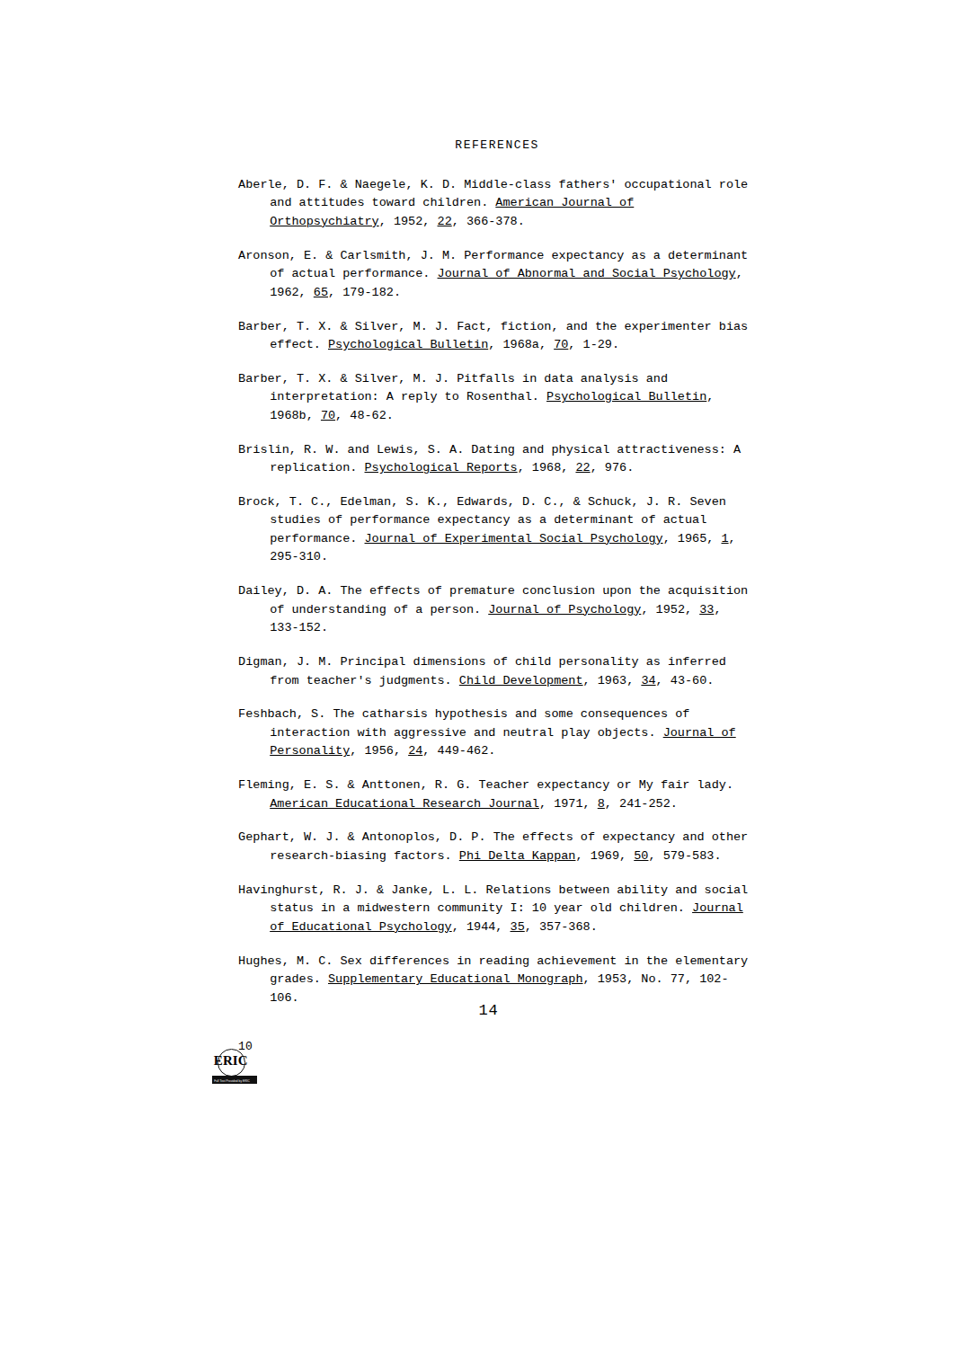REFERENCES
Aberle, D. F. & Naegele, K. D. Middle-class fathers' occupational role and attitudes toward children. American Journal of Orthopsychiatry, 1952, 22, 366-378.
Aronson, E. & Carlsmith, J. M. Performance expectancy as a determinant of actual performance. Journal of Abnormal and Social Psychology, 1962, 65, 179-182.
Barber, T. X. & Silver, M. J. Fact, fiction, and the experimenter bias effect. Psychological Bulletin, 1968a, 70, 1-29.
Barber, T. X. & Silver, M. J. Pitfalls in data analysis and interpretation: A reply to Rosenthal. Psychological Bulletin, 1968b, 70, 48-62.
Brislin, R. W. and Lewis, S. A. Dating and physical attractiveness: A replication. Psychological Reports, 1968, 22, 976.
Brock, T. C., Edelman, S. K., Edwards, D. C., & Schuck, J. R. Seven studies of performance expectancy as a determinant of actual performance. Journal of Experimental Social Psychology, 1965, 1, 295-310.
Dailey, D. A. The effects of premature conclusion upon the acquisition of understanding of a person. Journal of Psychology, 1952, 33, 133-152.
Digman, J. M. Principal dimensions of child personality as inferred from teacher's judgments. Child Development, 1963, 34, 43-60.
Feshbach, S. The catharsis hypothesis and some consequences of interaction with aggressive and neutral play objects. Journal of Personality, 1956, 24, 449-462.
Fleming, E. S. & Anttonen, R. G. Teacher expectancy or My fair lady. American Educational Research Journal, 1971, 8, 241-252.
Gephart, W. J. & Antonoplos, D. P. The effects of expectancy and other research-biasing factors. Phi Delta Kappan, 1969, 50, 579-583.
Havinghurst, R. J. & Janke, L. L. Relations between ability and social status in a midwestern community I: 10 year old children. Journal of Educational Psychology, 1944, 35, 357-368.
Hughes, M. C. Sex differences in reading achievement in the elementary grades. Supplementary Educational Monograph, 1953, No. 77, 102-106.
14
10
ERIC
Full Text Provided by ERIC